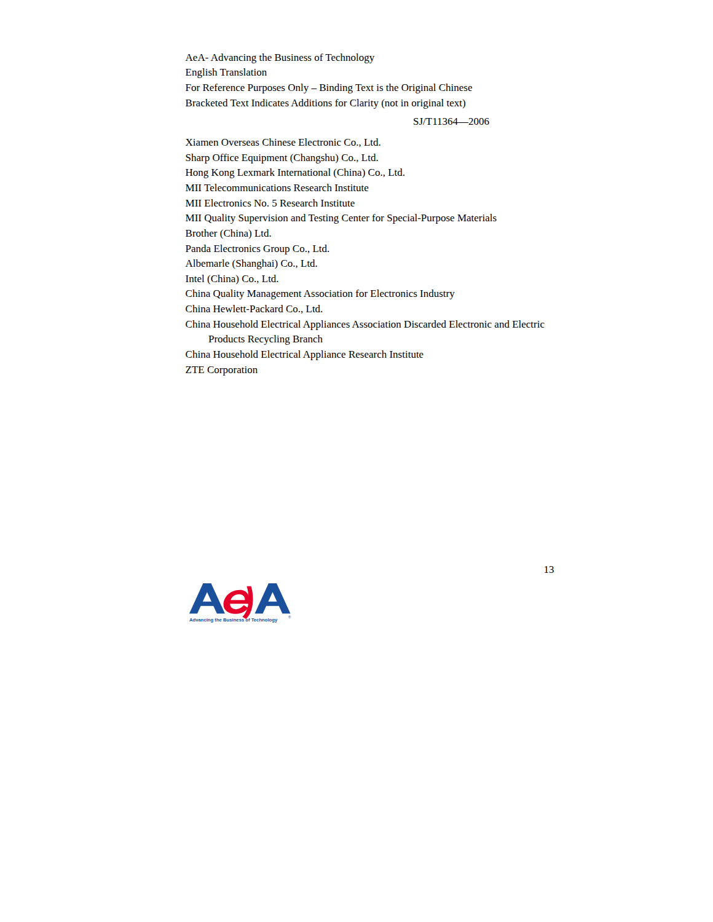AeA- Advancing the Business of Technology
English Translation
For Reference Purposes Only – Binding Text is the Original Chinese
Bracketed Text Indicates Additions for Clarity (not in original text)
SJ/T11364—2006
Xiamen Overseas Chinese Electronic Co., Ltd.
Sharp Office Equipment (Changshu) Co., Ltd.
Hong Kong Lexmark International (China) Co., Ltd.
MII Telecommunications Research Institute
MII Electronics No. 5 Research Institute
MII Quality Supervision and Testing Center for Special-Purpose Materials
Brother (China) Ltd.
Panda Electronics Group Co., Ltd.
Albemarle (Shanghai) Co., Ltd.
Intel (China) Co., Ltd.
China Quality Management Association for Electronics Industry
China Hewlett-Packard Co., Ltd.
China Household Electrical Appliances Association Discarded Electronic and Electric Products Recycling Branch
China Household Electrical Appliance Research Institute
ZTE Corporation
13
Advancing the Business of Technology ®